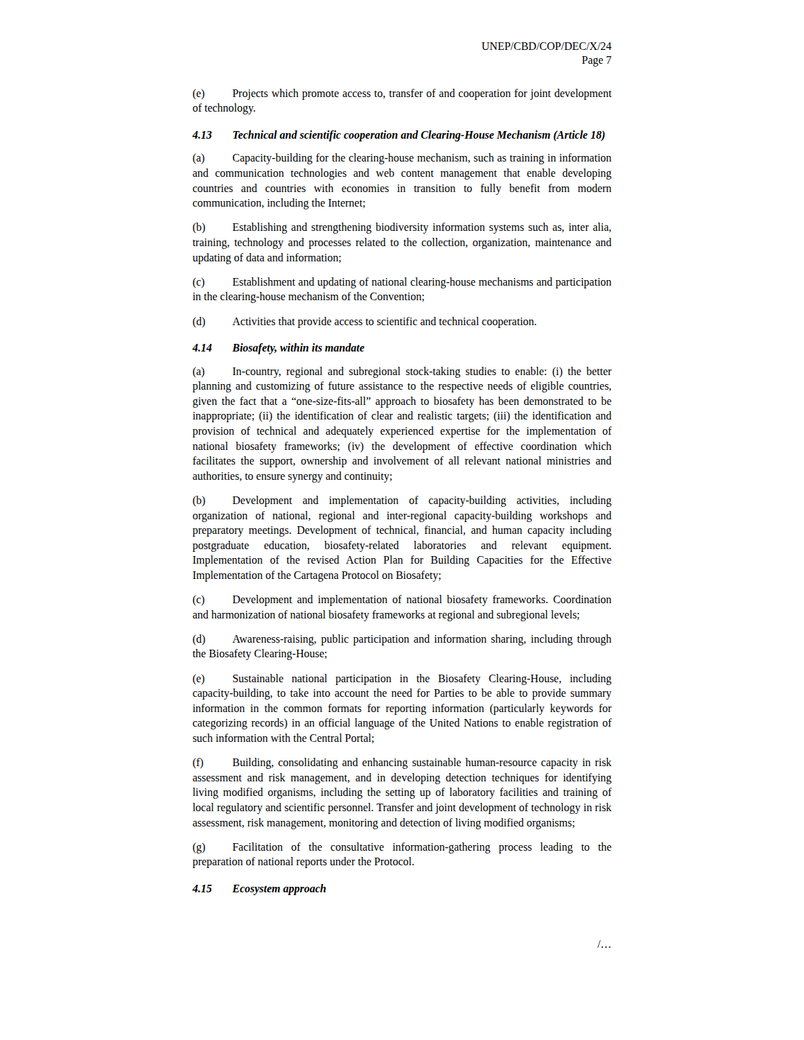UNEP/CBD/COP/DEC/X/24 Page 7
(e) Projects which promote access to, transfer of and cooperation for joint development of technology.
4.13 Technical and scientific cooperation and Clearing-House Mechanism (Article 18)
(a) Capacity-building for the clearing-house mechanism, such as training in information and communication technologies and web content management that enable developing countries and countries with economies in transition to fully benefit from modern communication, including the Internet;
(b) Establishing and strengthening biodiversity information systems such as, inter alia, training, technology and processes related to the collection, organization, maintenance and updating of data and information;
(c) Establishment and updating of national clearing-house mechanisms and participation in the clearing-house mechanism of the Convention;
(d) Activities that provide access to scientific and technical cooperation.
4.14 Biosafety, within its mandate
(a) In-country, regional and subregional stock-taking studies to enable: (i) the better planning and customizing of future assistance to the respective needs of eligible countries, given the fact that a “one-size-fits-all” approach to biosafety has been demonstrated to be inappropriate; (ii) the identification of clear and realistic targets; (iii) the identification and provision of technical and adequately experienced expertise for the implementation of national biosafety frameworks; (iv) the development of effective coordination which facilitates the support, ownership and involvement of all relevant national ministries and authorities, to ensure synergy and continuity;
(b) Development and implementation of capacity-building activities, including organization of national, regional and inter-regional capacity-building workshops and preparatory meetings. Development of technical, financial, and human capacity including postgraduate education, biosafety-related laboratories and relevant equipment. Implementation of the revised Action Plan for Building Capacities for the Effective Implementation of the Cartagena Protocol on Biosafety;
(c) Development and implementation of national biosafety frameworks. Coordination and harmonization of national biosafety frameworks at regional and subregional levels;
(d) Awareness-raising, public participation and information sharing, including through the Biosafety Clearing-House;
(e) Sustainable national participation in the Biosafety Clearing-House, including capacity-building, to take into account the need for Parties to be able to provide summary information in the common formats for reporting information (particularly keywords for categorizing records) in an official language of the United Nations to enable registration of such information with the Central Portal;
(f) Building, consolidating and enhancing sustainable human-resource capacity in risk assessment and risk management, and in developing detection techniques for identifying living modified organisms, including the setting up of laboratory facilities and training of local regulatory and scientific personnel. Transfer and joint development of technology in risk assessment, risk management, monitoring and detection of living modified organisms;
(g) Facilitation of the consultative information-gathering process leading to the preparation of national reports under the Protocol.
4.15 Ecosystem approach
/…